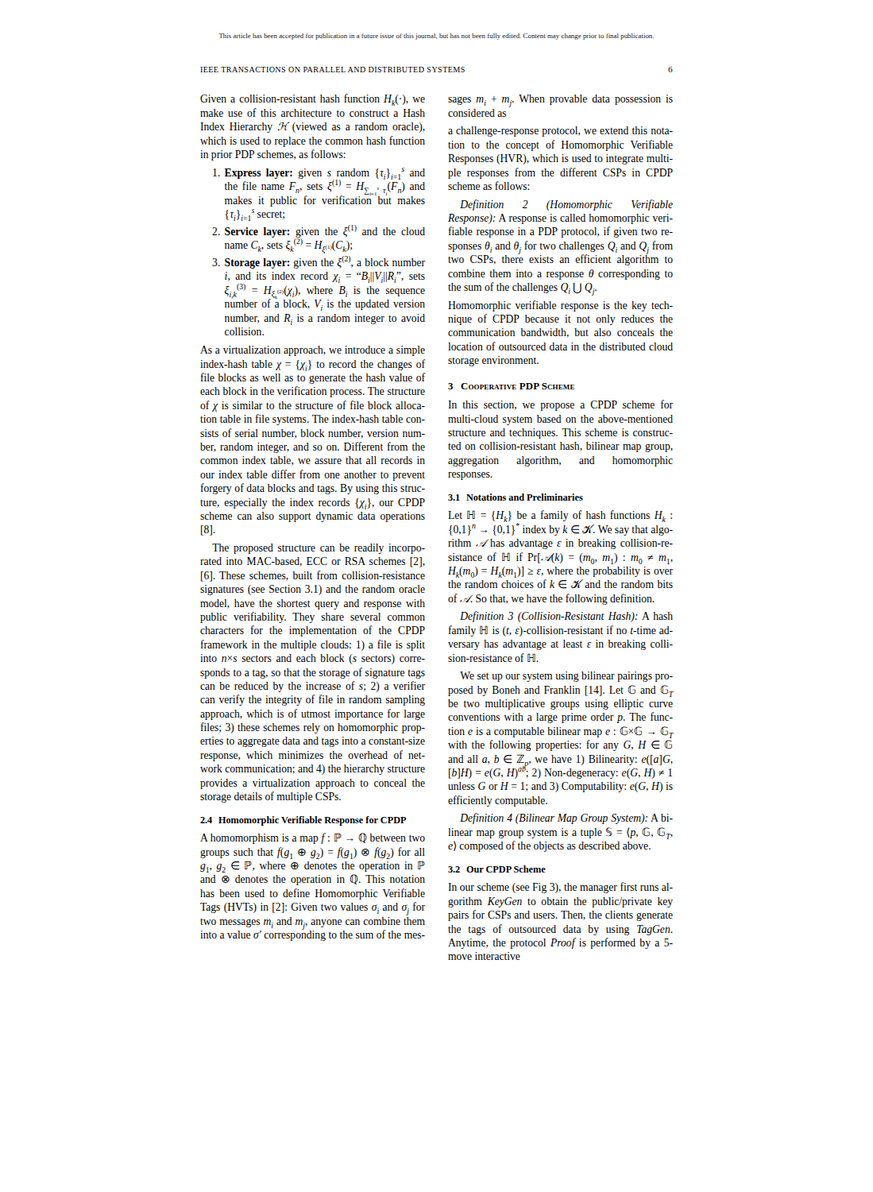This article has been accepted for publication in a future issue of this journal, but has not been fully edited. Content may change prior to final publication.
IEEE Transactions on Parallel and Distributed Systems 6
Given a collision-resistant hash function Hk(·), we make use of this architecture to construct a Hash Index Hierarchy ℋ (viewed as a random oracle), which is used to replace the common hash function in prior PDP schemes, as follows:
Express layer: given s random {τi}i=1s and the file name Fn, sets ξ(1) = H∑i=1s τi(Fn) and makes it public for verification but makes {τi}i=1s secret;
Service layer: given the ξ(1) and the cloud name Ck, sets ξk(2) = Hξ(1)(Ck);
Storage layer: given the ξ(2), a block number i, and its index record χi = “Bi||Vi||Ri”, sets ξi,k(3) = Hξk(2)(χi), where Bi is the sequence number of a block, Vi is the updated version number, and Ri is a random integer to avoid collision.
As a virtualization approach, we introduce a simple index-hash table χ = {χi} to record the changes of file blocks as well as to generate the hash value of each block in the verification process. The structure of χ is similar to the structure of file block allocation table in file systems. The index-hash table consists of serial number, block number, version number, random integer, and so on. Different from the common index table, we assure that all records in our index table differ from one another to prevent forgery of data blocks and tags. By using this structure, especially the index records {χi}, our CPDP scheme can also support dynamic data operations [8].
The proposed structure can be readily incorporated into MAC-based, ECC or RSA schemes [2], [6]. These schemes, built from collision-resistance signatures (see Section 3.1) and the random oracle model, have the shortest query and response with public verifiability. They share several common characters for the implementation of the CPDP framework in the multiple clouds: 1) a file is split into n×s sectors and each block (s sectors) corresponds to a tag, so that the storage of signature tags can be reduced by the increase of s; 2) a verifier can verify the integrity of file in random sampling approach, which is of utmost importance for large files; 3) these schemes rely on homomorphic properties to aggregate data and tags into a constant-size response, which minimizes the overhead of network communication; and 4) the hierarchy structure provides a virtualization approach to conceal the storage details of multiple CSPs.
2.4 Homomorphic Verifiable Response for CPDP
A homomorphism is a map f : ℙ → ℚ between two groups such that f(g1 ⊕ g2) = f(g1) ⊗ f(g2) for all g1, g2 ∈ ℙ, where ⊕ denotes the operation in ℙ and ⊗ denotes the operation in ℚ. This notation has been used to define Homomorphic Verifiable Tags (HVTs) in [2]: Given two values σi and σj for two messages mi and mj, anyone can combine them into a value σ′ corresponding to the sum of the messages mi + mj. When provable data possession is considered as
a challenge-response protocol, we extend this notation to the concept of Homomorphic Verifiable Responses (HVR), which is used to integrate multiple responses from the different CSPs in CPDP scheme as follows:
Definition 2 (Homomorphic Verifiable Response): A response is called homomorphic verifiable response in a PDP protocol, if given two responses θi and θj for two challenges Qi and Qj from two CSPs, there exists an efficient algorithm to combine them into a response θ corresponding to the sum of the challenges Qi ⋃ Qj.
Homomorphic verifiable response is the key technique of CPDP because it not only reduces the communication bandwidth, but also conceals the location of outsourced data in the distributed cloud storage environment.
3 Cooperative PDP Scheme
In this section, we propose a CPDP scheme for multi-cloud system based on the above-mentioned structure and techniques. This scheme is constructed on collision-resistant hash, bilinear map group, aggregation algorithm, and homomorphic responses.
3.1 Notations and Preliminaries
Let ℍ = {Hk} be a family of hash functions Hk : {0,1}n → {0,1}* index by k ∈ 𝒦. We say that algorithm 𝒜 has advantage ε in breaking collision-resistance of ℍ if Pr[𝒜(k) = (m0, m1) : m0 ≠ m1, Hk(m0) = Hk(m1)] ≥ ε, where the probability is over the random choices of k ∈ 𝒦 and the random bits of 𝒜. So that, we have the following definition.
Definition 3 (Collision-Resistant Hash): A hash family ℍ is (t, ε)-collision-resistant if no t-time adversary has advantage at least ε in breaking collision-resistance of ℍ.
We set up our system using bilinear pairings proposed by Boneh and Franklin [14]. Let 𝔾 and 𝔾T be two multiplicative groups using elliptic curve conventions with a large prime order p. The function e is a computable bilinear map e : 𝔾×𝔾 → 𝔾T with the following properties: for any G, H ∈ 𝔾 and all a, b ∈ ℤp, we have 1) Bilinearity: e([a]G, [b]H) = e(G, H)ab; 2) Non-degeneracy: e(G, H) ≠ 1 unless G or H = 1; and 3) Computability: e(G, H) is efficiently computable.
Definition 4 (Bilinear Map Group System): A bilinear map group system is a tuple 𝕊 = ⟨p, 𝔾, 𝔾T, e⟩ composed of the objects as described above.
3.2 Our CPDP Scheme
In our scheme (see Fig 3), the manager first runs algorithm KeyGen to obtain the public/private key pairs for CSPs and users. Then, the clients generate the tags of outsourced data by using TagGen. Anytime, the protocol Proof is performed by a 5-move interactive